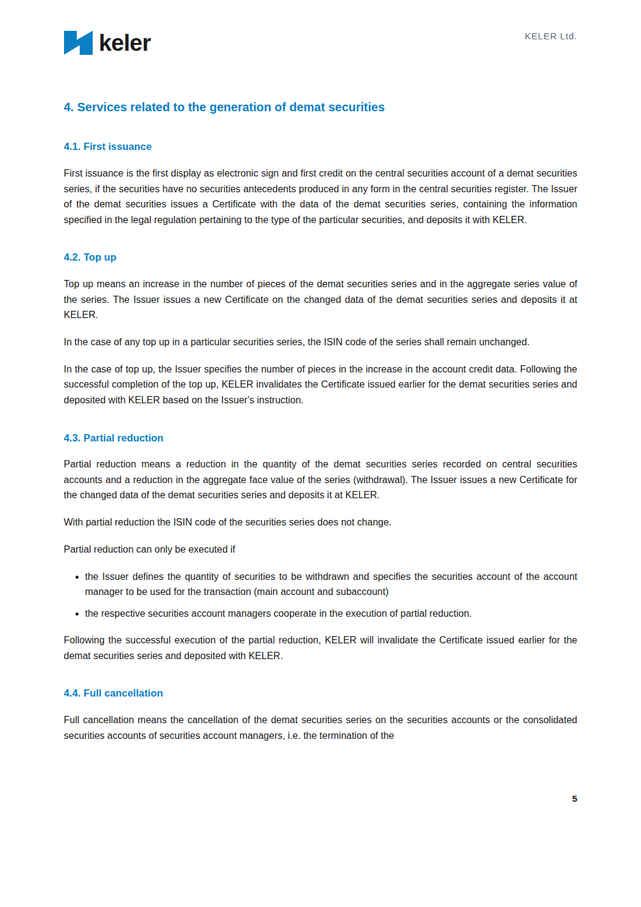keler
KELER Ltd.
4. Services related to the generation of demat securities
4.1. First issuance
First issuance is the first display as electronic sign and first credit on the central securities account of a demat securities series, if the securities have no securities antecedents produced in any form in the central securities register. The Issuer of the demat securities issues a Certificate with the data of the demat securities series, containing the information specified in the legal regulation pertaining to the type of the particular securities, and deposits it with KELER.
4.2. Top up
Top up means an increase in the number of pieces of the demat securities series and in the aggregate series value of the series. The Issuer issues a new Certificate on the changed data of the demat securities series and deposits it at KELER.
In the case of any top up in a particular securities series, the ISIN code of the series shall remain unchanged.
In the case of top up, the Issuer specifies the number of pieces in the increase in the account credit data. Following the successful completion of the top up, KELER invalidates the Certificate issued earlier for the demat securities series and deposited with KELER based on the Issuer's instruction.
4.3. Partial reduction
Partial reduction means a reduction in the quantity of the demat securities series recorded on central securities accounts and a reduction in the aggregate face value of the series (withdrawal). The Issuer issues a new Certificate for the changed data of the demat securities series and deposits it at KELER.
With partial reduction the ISIN code of the securities series does not change.
Partial reduction can only be executed if
the Issuer defines the quantity of securities to be withdrawn and specifies the securities account of the account manager to be used for the transaction (main account and subaccount)
the respective securities account managers cooperate in the execution of partial reduction.
Following the successful execution of the partial reduction, KELER will invalidate the Certificate issued earlier for the demat securities series and deposited with KELER.
4.4. Full cancellation
Full cancellation means the cancellation of the demat securities series on the securities accounts or the consolidated securities accounts of securities account managers, i.e. the termination of the
5